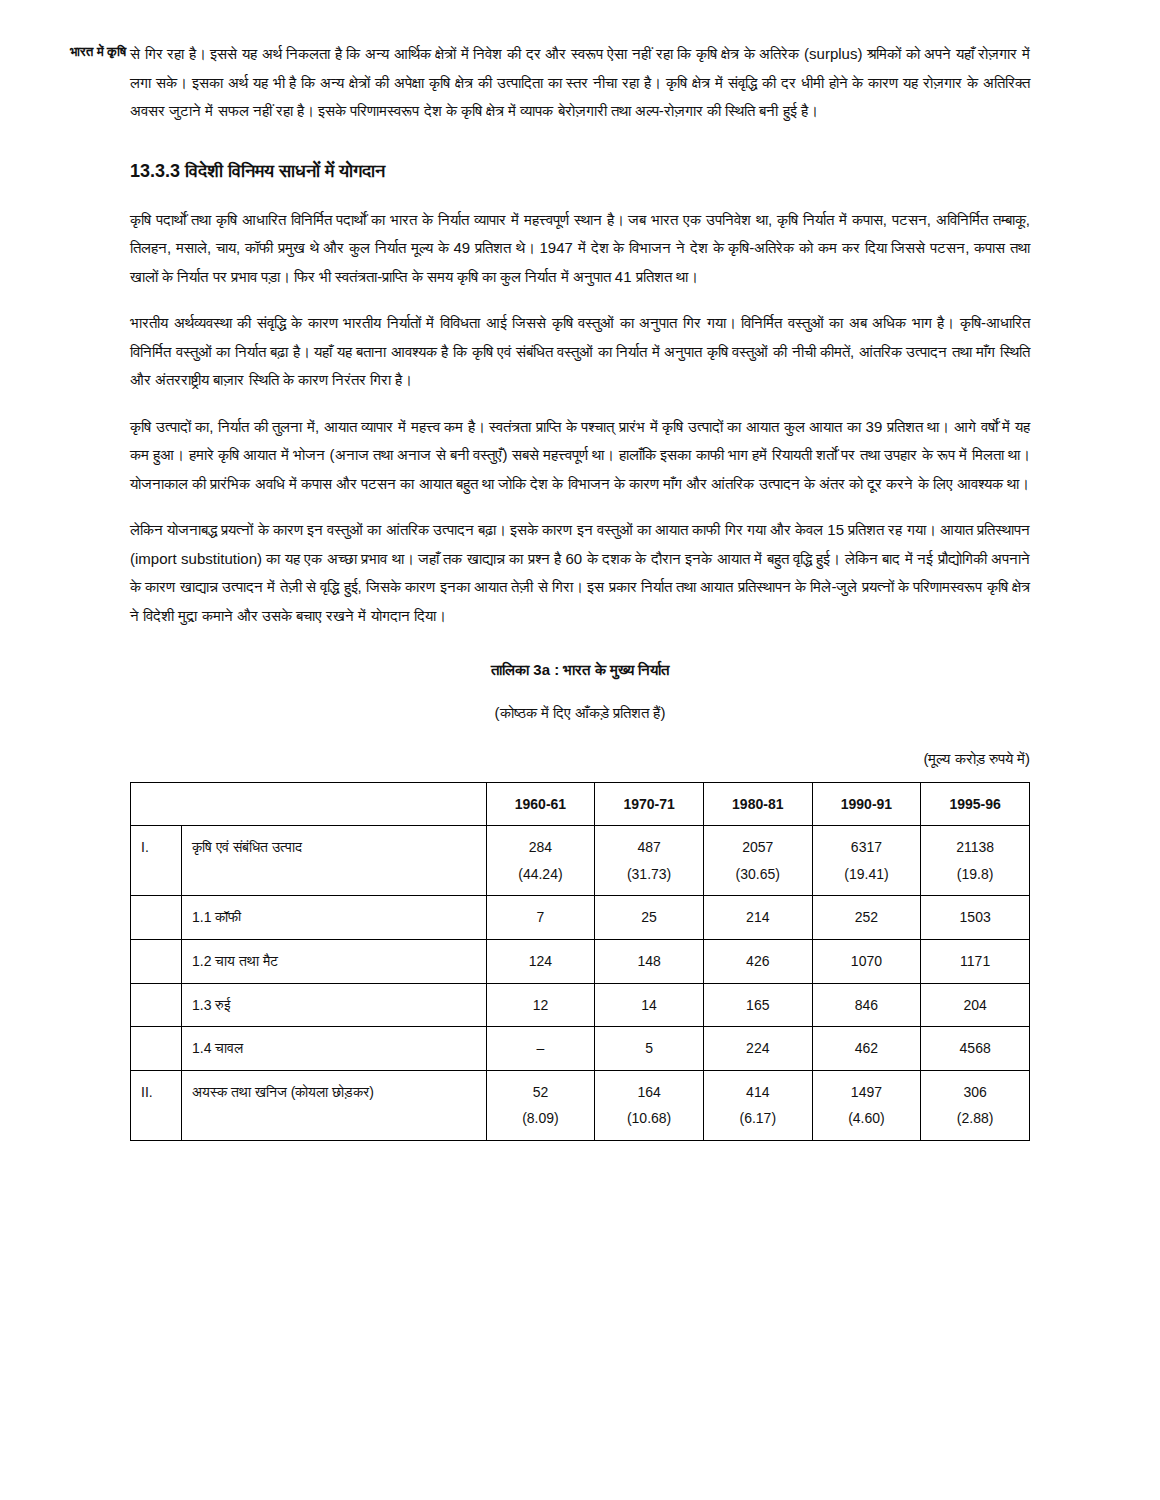भारत में कृषि
से गिर रहा है। इससे यह अर्थ निकलता है कि अन्य आर्थिक क्षेत्रों में निवेश की दर और स्वरूप ऐसा नहीं रहा कि कृषि क्षेत्र के अतिरेक (surplus) श्रमिकों को अपने यहाँ रोज़गार में लगा सके। इसका अर्थ यह भी है कि अन्य क्षेत्रों की अपेक्षा कृषि क्षेत्र की उत्पादिता का स्तर नीचा रहा है। कृषि क्षेत्र में संवृद्धि की दर धीमी होने के कारण यह रोज़गार के अतिरिक्त अवसर जुटाने में सफल नहीं रहा है। इसके परिणामस्वरूप देश के कृषि क्षेत्र में व्यापक बेरोज़गारी तथा अल्प-रोज़गार की स्थिति बनी हुई है।
13.3.3 विदेशी विनिमय साधनों में योगदान
कृषि पदार्थों तथा कृषि आधारित विनिर्मित पदार्थों का भारत के निर्यात व्यापार में महत्त्वपूर्ण स्थान है। जब भारत एक उपनिवेश था, कृषि निर्यात में कपास, पटसन, अविनिर्मित तम्बाकू, तिलहन, मसाले, चाय, कॉफी प्रमुख थे और कुल निर्यात मूल्य के 49 प्रतिशत थे। 1947 में देश के विभाजन ने देश के कृषि-अतिरेक को कम कर दिया जिससे पटसन, कपास तथा खालों के निर्यात पर प्रभाव पड़ा। फिर भी स्वतंत्रता-प्राप्ति के समय कृषि का कुल निर्यात में अनुपात 41 प्रतिशत था।
भारतीय अर्थव्यवस्था की संवृद्धि के कारण भारतीय निर्यातों में विविधता आई जिससे कृषि वस्तुओं का अनुपात गिर गया। विनिर्मित वस्तुओं का अब अधिक भाग है। कृषि-आधारित विनिर्मित वस्तुओं का निर्यात बढ़ा है। यहाँ यह बताना आवश्यक है कि कृषि एवं संबंधित वस्तुओं का निर्यात में अनुपात कृषि वस्तुओं की नीची कीमतें, आंतरिक उत्पादन तथा माँग स्थिति और अंतरराष्ट्रीय बाज़ार स्थिति के कारण निरंतर गिरा है।
कृषि उत्पादों का, निर्यात की तुलना में, आयात व्यापार में महत्त्व कम है। स्वतंत्रता प्राप्ति के पश्चात् प्रारंभ में कृषि उत्पादों का आयात कुल आयात का 39 प्रतिशत था। आगे वर्षों में यह कम हुआ। हमारे कृषि आयात में भोजन (अनाज तथा अनाज से बनी वस्तुएँ) सबसे महत्त्वपूर्ण था। हालाँकि इसका काफी भाग हमें रियायती शर्तों पर तथा उपहार के रूप में मिलता था। योजनाकाल की प्रारंभिक अवधि में कपास और पटसन का आयात बहुत था जोकि देश के विभाजन के कारण माँग और आंतरिक उत्पादन के अंतर को दूर करने के लिए आवश्यक था।
लेकिन योजनाबद्ध प्रयत्नों के कारण इन वस्तुओं का आंतरिक उत्पादन बढ़ा। इसके कारण इन वस्तुओं का आयात काफी गिर गया और केवल 15 प्रतिशत रह गया। आयात प्रतिस्थापन (import substitution) का यह एक अच्छा प्रभाव था। जहाँ तक खाद्यान्न का प्रश्न है 60 के दशक के दौरान इनके आयात में बहुत वृद्धि हुई। लेकिन बाद में नई प्रौद्योगिकी अपनाने के कारण खाद्यान्न उत्पादन में तेज़ी से वृद्धि हुई, जिसके कारण इनका आयात तेज़ी से गिरा। इस प्रकार निर्यात तथा आयात प्रतिस्थापन के मिले-जुले प्रयत्नों के परिणामस्वरूप कृषि क्षेत्र ने विदेशी मुद्रा कमाने और उसके बचाए रखने में योगदान दिया।
तालिका 3a : भारत के मुख्य निर्यात
(कोष्ठक में दिए आँकड़े प्रतिशत हैं)
(मूल्य करोड़ रुपये में)
| | 1960-61 | 1970-71 | 1980-81 | 1990-91 | 1995-96 |
| --- | --- | --- | --- | --- | --- |
| I. | कृषि एवं संबंधित उत्पाद | 284 (44.24) | 487 (31.73) | 2057 (30.65) | 6317 (19.41) | 21138 (19.8) |
| | 1.1 कॉफी | 7 | 25 | 214 | 252 | 1503 |
| | 1.2 चाय तथा मैट | 124 | 148 | 426 | 1070 | 1171 |
| | 1.3 रुई | 12 | 14 | 165 | 846 | 204 |
| | 1.4 चावल | – | 5 | 224 | 462 | 4568 |
| II. | अयस्क तथा खनिज (कोयला छोड़कर) | 52 (8.09) | 164 (10.68) | 414 (6.17) | 1497 (4.60) | 306 (2.88) |